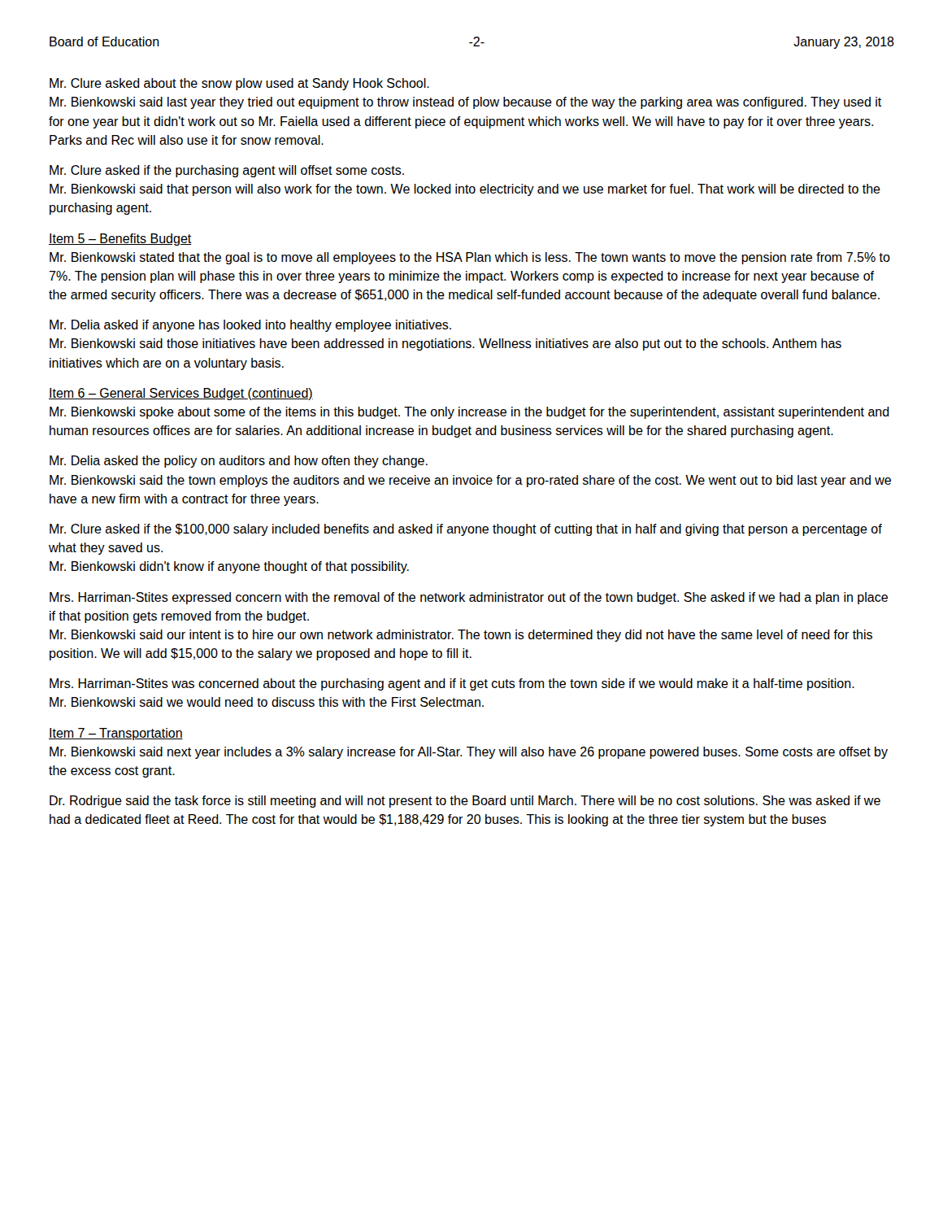Board of Education
-2-
January 23, 2018
Mr. Clure asked about the snow plow used at Sandy Hook School.
Mr. Bienkowski said last year they tried out equipment to throw instead of plow because of the way the parking area was configured. They used it for one year but it didn't work out so Mr. Faiella used a different piece of equipment which works well. We will have to pay for it over three years. Parks and Rec will also use it for snow removal.
Mr. Clure asked if the purchasing agent will offset some costs.
Mr. Bienkowski said that person will also work for the town. We locked into electricity and we use market for fuel. That work will be directed to the purchasing agent.
Item 5 – Benefits Budget
Mr. Bienkowski stated that the goal is to move all employees to the HSA Plan which is less. The town wants to move the pension rate from 7.5% to 7%. The pension plan will phase this in over three years to minimize the impact. Workers comp is expected to increase for next year because of the armed security officers. There was a decrease of $651,000 in the medical self-funded account because of the adequate overall fund balance.
Mr. Delia asked if anyone has looked into healthy employee initiatives.
Mr. Bienkowski said those initiatives have been addressed in negotiations. Wellness initiatives are also put out to the schools. Anthem has initiatives which are on a voluntary basis.
Item 6 – General Services Budget (continued)
Mr. Bienkowski spoke about some of the items in this budget. The only increase in the budget for the superintendent, assistant superintendent and human resources offices are for salaries. An additional increase in budget and business services will be for the shared purchasing agent.
Mr. Delia asked the policy on auditors and how often they change.
Mr. Bienkowski said the town employs the auditors and we receive an invoice for a pro-rated share of the cost. We went out to bid last year and we have a new firm with a contract for three years.
Mr. Clure asked if the $100,000 salary included benefits and asked if anyone thought of cutting that in half and giving that person a percentage of what they saved us.
Mr. Bienkowski didn't know if anyone thought of that possibility.
Mrs. Harriman-Stites expressed concern with the removal of the network administrator out of the town budget. She asked if we had a plan in place if that position gets removed from the budget.
Mr. Bienkowski said our intent is to hire our own network administrator. The town is determined they did not have the same level of need for this position. We will add $15,000 to the salary we proposed and hope to fill it.
Mrs. Harriman-Stites was concerned about the purchasing agent and if it get cuts from the town side if we would make it a half-time position.
Mr. Bienkowski said we would need to discuss this with the First Selectman.
Item 7 – Transportation
Mr. Bienkowski said next year includes a 3% salary increase for All-Star. They will also have 26 propane powered buses. Some costs are offset by the excess cost grant.
Dr. Rodrigue said the task force is still meeting and will not present to the Board until March. There will be no cost solutions. She was asked if we had a dedicated fleet at Reed. The cost for that would be $1,188,429 for 20 buses. This is looking at the three tier system but the buses